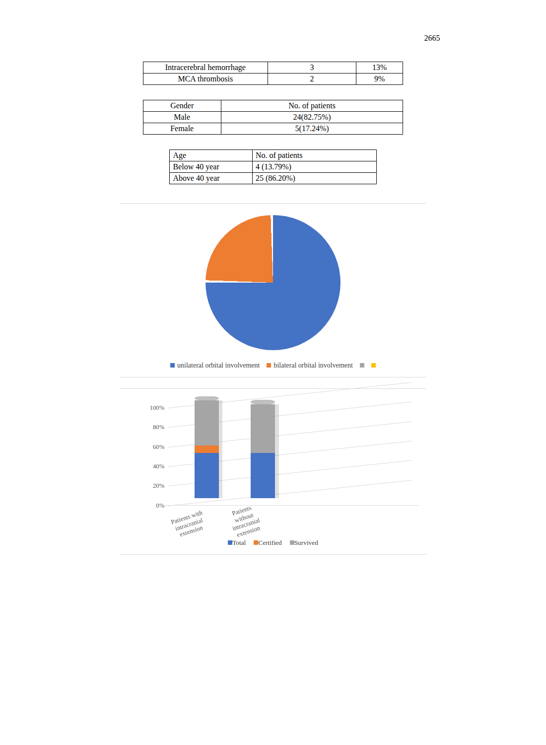2665
| Intracerebral hemorrhage | 3 | 13% |
| MCA thrombosis | 2 | 9% |
| Gender | No. of patients |
| Male | 24(82.75%) |
| Female | 5(17.24%) |
| Age | No. of patients |
| Below 40 year | 4 (13.79%) |
| Above 40 year | 25 (86.20%) |
unilateral orbital involvement bilateral orbital involvement
100%
80%
60%
40%
20%
0%
Patients with
intracranial
extension
Patients
without
intracranial
extension
Total Certified Survived